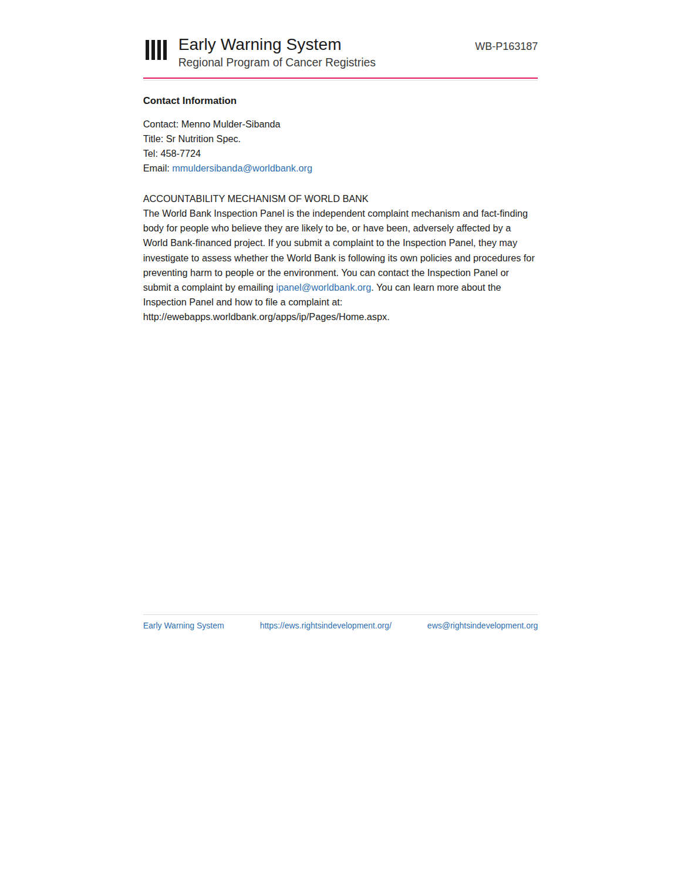Early Warning System
Regional Program of Cancer Registries
WB-P163187
Contact Information
Contact: Menno Mulder-Sibanda
Title: Sr Nutrition Spec.
Tel: 458-7724
Email: mmuldersibanda@worldbank.org
ACCOUNTABILITY MECHANISM OF WORLD BANK
The World Bank Inspection Panel is the independent complaint mechanism and fact-finding body for people who believe they are likely to be, or have been, adversely affected by a World Bank-financed project. If you submit a complaint to the Inspection Panel, they may investigate to assess whether the World Bank is following its own policies and procedures for preventing harm to people or the environment. You can contact the Inspection Panel or submit a complaint by emailing ipanel@worldbank.org. You can learn more about the Inspection Panel and how to file a complaint at:
http://ewebapps.worldbank.org/apps/ip/Pages/Home.aspx.
Early Warning System
https://ews.rightsindevelopment.org/
ews@rightsindevelopment.org